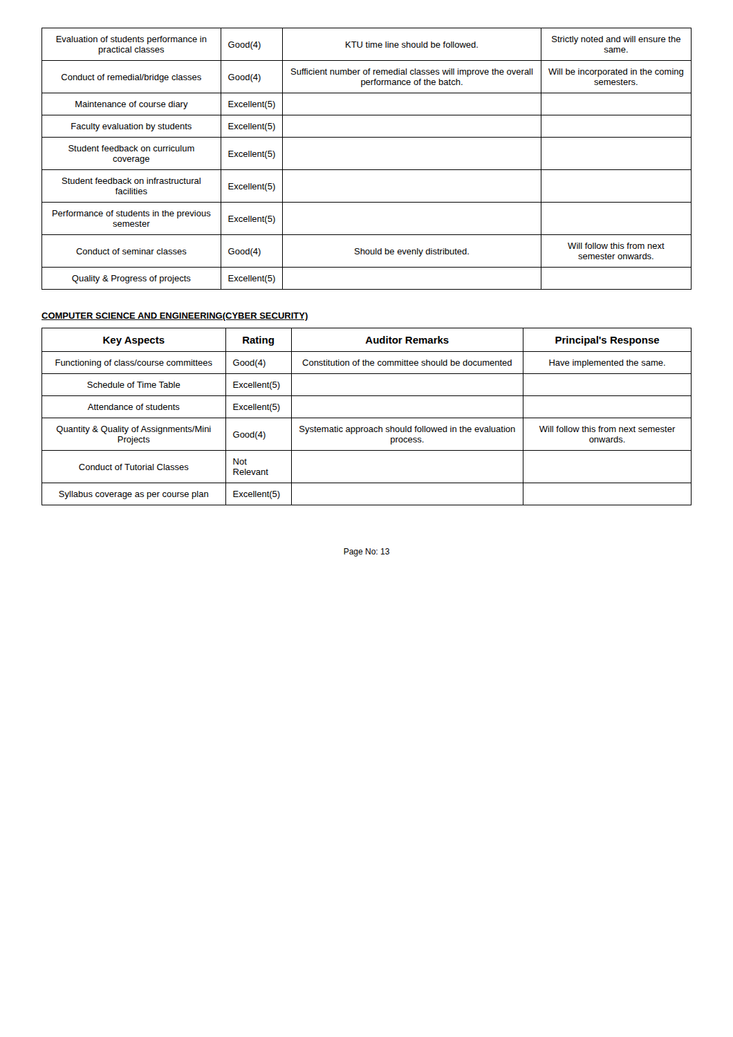| Evaluation of students performance in practical classes | Good(4) | KTU time line should be followed. | Strictly noted and will ensure the same. |
| Conduct of remedial/bridge classes | Good(4) | Sufficient number of remedial classes will improve the overall performance of the batch. | Will be incorporated in the coming semesters. |
| Maintenance of course diary | Excellent(5) | | |
| Faculty evaluation by students | Excellent(5) | | |
| Student feedback on curriculum coverage | Excellent(5) | | |
| Student feedback on infrastructural facilities | Excellent(5) | | |
| Performance of students in the previous semester | Excellent(5) | | |
| Conduct of seminar classes | Good(4) | Should be evenly distributed. | Will follow this from next semester onwards. |
| Quality & Progress of projects | Excellent(5) | | |
COMPUTER SCIENCE AND ENGINEERING(CYBER SECURITY)
| Key Aspects | Rating | Auditor Remarks | Principal's Response |
| --- | --- | --- | --- |
| Functioning of class/course committees | Good(4) | Constitution of the committee should be documented | Have implemented the same. |
| Schedule of Time Table | Excellent(5) | | |
| Attendance of students | Excellent(5) | | |
| Quantity & Quality of Assignments/Mini Projects | Good(4) | Systematic approach should followed in the evaluation process. | Will follow this from next semester onwards. |
| Conduct of Tutorial Classes | Not Relevant | | |
| Syllabus coverage as per course plan | Excellent(5) | | |
Page No: 13